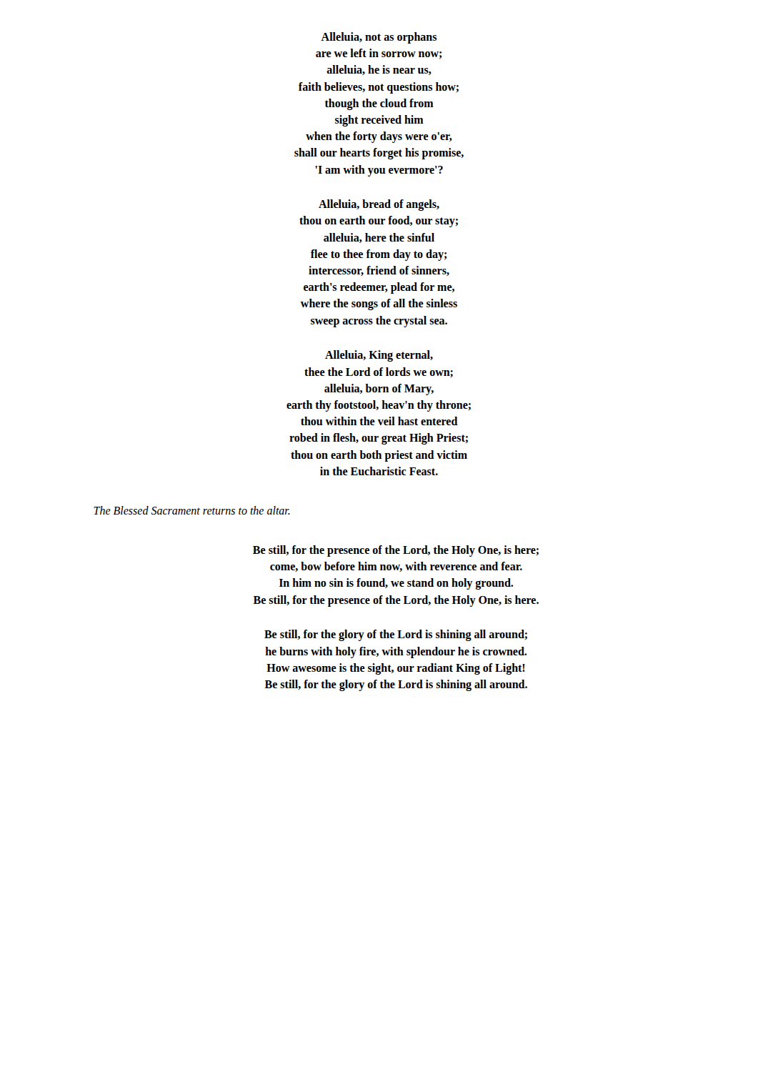Alleluia, not as orphans
are we left in sorrow now;
alleluia, he is near us,
faith believes, not questions how;
though the cloud from
sight received him
when the forty days were o'er,
shall our hearts forget his promise,
'I am with you evermore'?
Alleluia, bread of angels,
thou on earth our food, our stay;
alleluia, here the sinful
flee to thee from day to day;
intercessor, friend of sinners,
earth's redeemer, plead for me,
where the songs of all the sinless
sweep across the crystal sea.
Alleluia, King eternal,
thee the Lord of lords we own;
alleluia, born of Mary,
earth thy footstool, heav'n thy throne;
thou within the veil hast entered
robed in flesh, our great High Priest;
thou on earth both priest and victim
in the Eucharistic Feast.
The Blessed Sacrament returns to the altar.
Be still, for the presence of the Lord, the Holy One, is here;
come, bow before him now, with reverence and fear.
In him no sin is found, we stand on holy ground.
Be still, for the presence of the Lord, the Holy One, is here.
Be still, for the glory of the Lord is shining all around;
he burns with holy fire, with splendour he is crowned.
How awesome is the sight, our radiant King of Light!
Be still, for the glory of the Lord is shining all around.